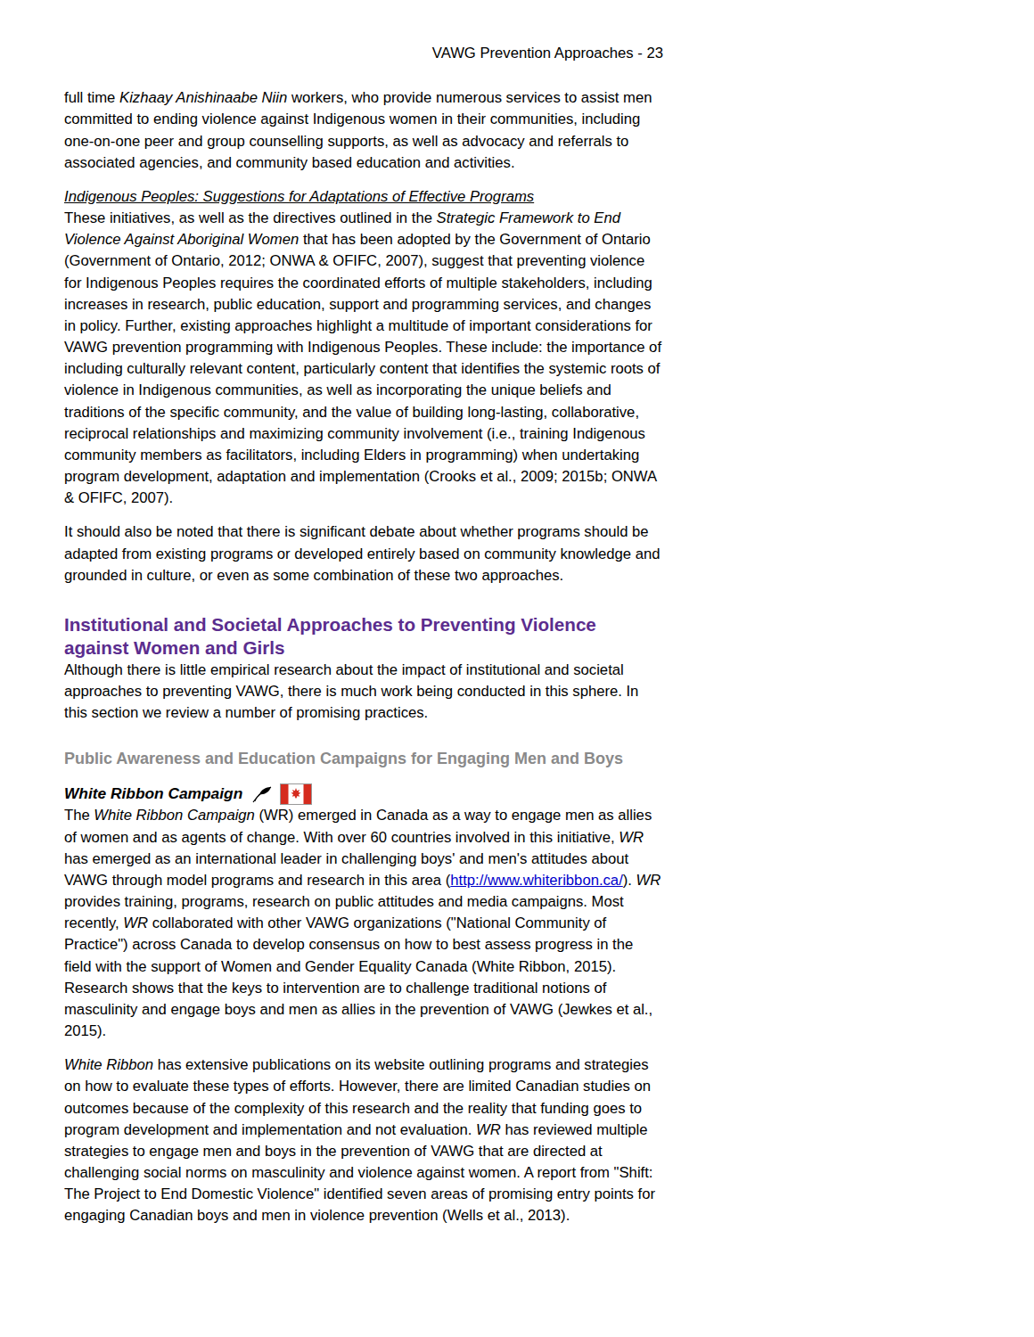VAWG Prevention Approaches - 23
full time Kizhaay Anishinaabe Niin workers, who provide numerous services to assist men committed to ending violence against Indigenous women in their communities, including one-on-one peer and group counselling supports, as well as advocacy and referrals to associated agencies, and community based education and activities.
Indigenous Peoples: Suggestions for Adaptations of Effective Programs
These initiatives, as well as the directives outlined in the Strategic Framework to End Violence Against Aboriginal Women that has been adopted by the Government of Ontario (Government of Ontario, 2012; ONWA & OFIFC, 2007), suggest that preventing violence for Indigenous Peoples requires the coordinated efforts of multiple stakeholders, including increases in research, public education, support and programming services, and changes in policy. Further, existing approaches highlight a multitude of important considerations for VAWG prevention programming with Indigenous Peoples. These include: the importance of including culturally relevant content, particularly content that identifies the systemic roots of violence in Indigenous communities, as well as incorporating the unique beliefs and traditions of the specific community, and the value of building long-lasting, collaborative, reciprocal relationships and maximizing community involvement (i.e., training Indigenous community members as facilitators, including Elders in programming) when undertaking program development, adaptation and implementation (Crooks et al., 2009; 2015b; ONWA & OFIFC, 2007).
It should also be noted that there is significant debate about whether programs should be adapted from existing programs or developed entirely based on community knowledge and grounded in culture, or even as some combination of these two approaches.
Institutional and Societal Approaches to Preventing Violence against Women and Girls
Although there is little empirical research about the impact of institutional and societal approaches to preventing VAWG, there is much work being conducted in this sphere. In this section we review a number of promising practices.
Public Awareness and Education Campaigns for Engaging Men and Boys
White Ribbon Campaign
The White Ribbon Campaign (WR) emerged in Canada as a way to engage men as allies of women and as agents of change. With over 60 countries involved in this initiative, WR has emerged as an international leader in challenging boys' and men's attitudes about VAWG through model programs and research in this area (http://www.whiteribbon.ca/). WR provides training, programs, research on public attitudes and media campaigns. Most recently, WR collaborated with other VAWG organizations ("National Community of Practice") across Canada to develop consensus on how to best assess progress in the field with the support of Women and Gender Equality Canada (White Ribbon, 2015). Research shows that the keys to intervention are to challenge traditional notions of masculinity and engage boys and men as allies in the prevention of VAWG (Jewkes et al., 2015).
White Ribbon has extensive publications on its website outlining programs and strategies on how to evaluate these types of efforts. However, there are limited Canadian studies on outcomes because of the complexity of this research and the reality that funding goes to program development and implementation and not evaluation. WR has reviewed multiple strategies to engage men and boys in the prevention of VAWG that are directed at challenging social norms on masculinity and violence against women. A report from "Shift: The Project to End Domestic Violence" identified seven areas of promising entry points for engaging Canadian boys and men in violence prevention (Wells et al., 2013).